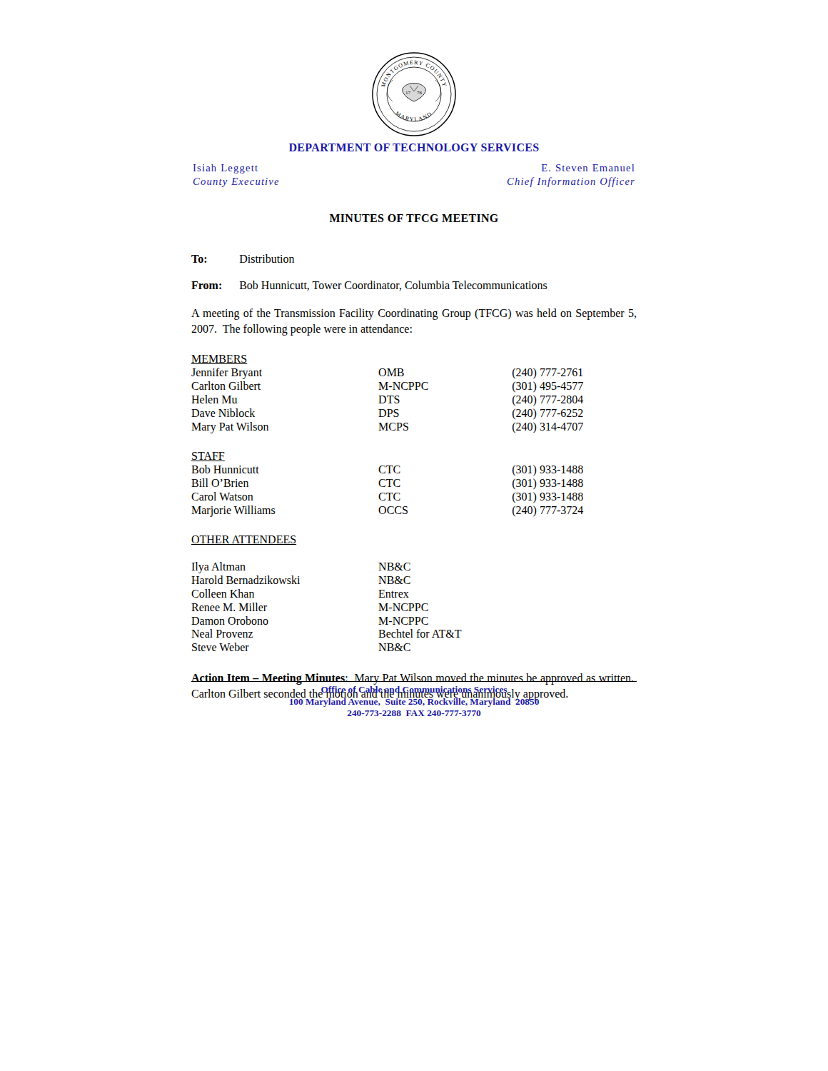MONTGOMERY COUNTY MARYLAND 17 76
DEPARTMENT OF TECHNOLOGY SERVICES
| Isiah Leggett | E. Steven Emanuel |
| County Executive | Chief Information Officer |
MINUTES OF TFCG MEETING
To: Distribution
From: Bob Hunnicutt, Tower Coordinator, Columbia Telecommunications
A meeting of the Transmission Facility Coordinating Group (TFCG) was held on September 5, 2007. The following people were in attendance:
MEMBERS
| Jennifer Bryant | OMB | (240) 777-2761 |
| Carlton Gilbert | M-NCPPC | (301) 495-4577 |
| Helen Mu | DTS | (240) 777-2804 |
| Dave Niblock | DPS | (240) 777-6252 |
| Mary Pat Wilson | MCPS | (240) 314-4707 |
STAFF
| Bob Hunnicutt | CTC | (301) 933-1488 |
| Bill O’Brien | CTC | (301) 933-1488 |
| Carol Watson | CTC | (301) 933-1488 |
| Marjorie Williams | OCCS | (240) 777-3724 |
OTHER ATTENDEES
| Ilya Altman | NB&C | |
| Harold Bernadzikowski | NB&C | |
| Colleen Khan | Entrex | |
| Renee M. Miller | M-NCPPC | |
| Damon Orobono | M-NCPPC | |
| Neal Provenz | Bechtel for AT&T | |
| Steve Weber | NB&C | |
Action Item – Meeting Minutes: Mary Pat Wilson moved the minutes be approved as written. Carlton Gilbert seconded the motion and the minutes were unanimously approved.
Office of Cable and Communications Services
100 Maryland Avenue, Suite 250, Rockville, Maryland 20850
240-773-2288 FAX 240-777-3770